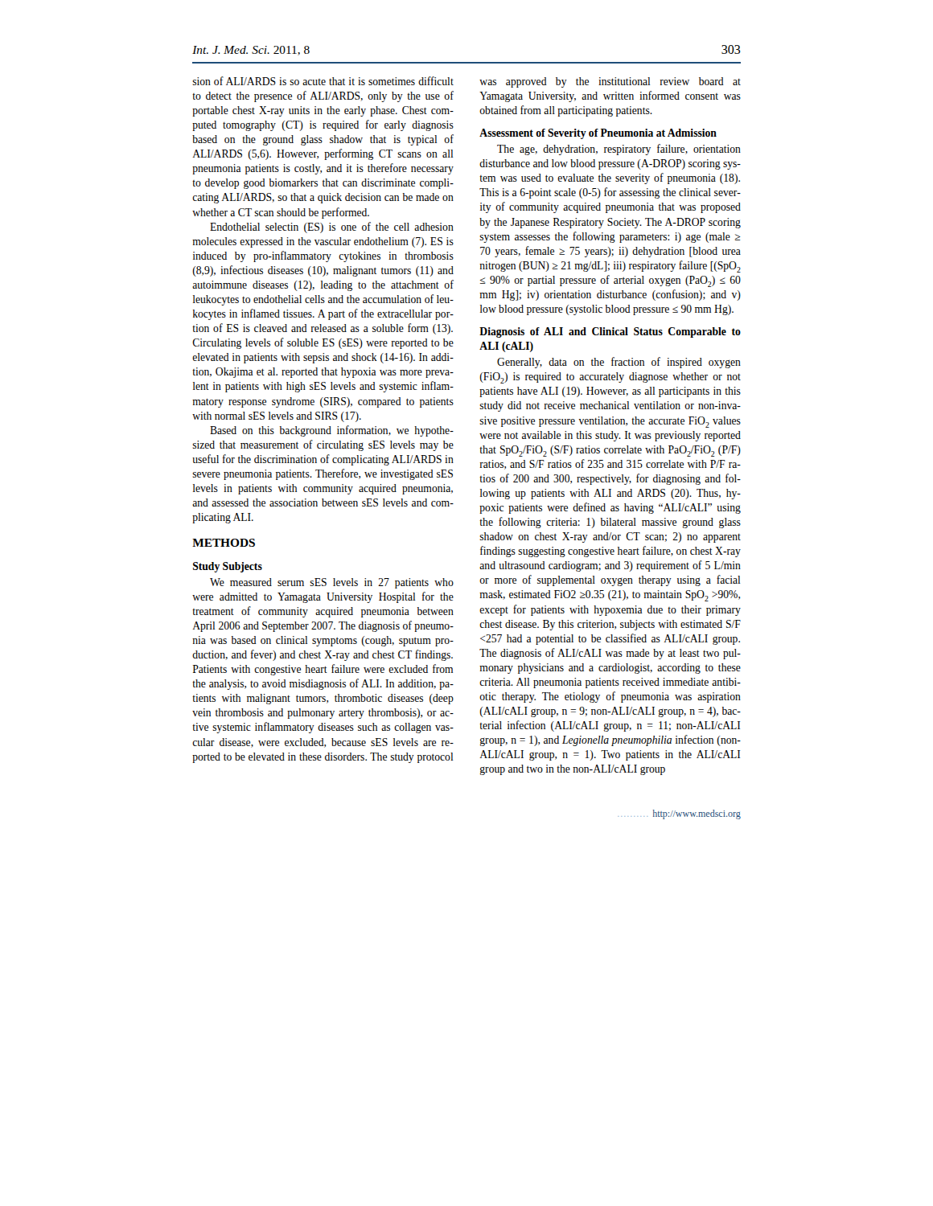Int. J. Med. Sci. 2011, 8
303
sion of ALI/ARDS is so acute that it is sometimes difficult to detect the presence of ALI/ARDS, only by the use of portable chest X-ray units in the early phase. Chest computed tomography (CT) is required for early diagnosis based on the ground glass shadow that is typical of ALI/ARDS (5,6). However, performing CT scans on all pneumonia patients is costly, and it is therefore necessary to develop good biomarkers that can discriminate complicating ALI/ARDS, so that a quick decision can be made on whether a CT scan should be performed.
Endothelial selectin (ES) is one of the cell adhesion molecules expressed in the vascular endothelium (7). ES is induced by pro-inflammatory cytokines in thrombosis (8,9), infectious diseases (10), malignant tumors (11) and autoimmune diseases (12), leading to the attachment of leukocytes to endothelial cells and the accumulation of leukocytes in inflamed tissues. A part of the extracellular portion of ES is cleaved and released as a soluble form (13). Circulating levels of soluble ES (sES) were reported to be elevated in patients with sepsis and shock (14-16). In addition, Okajima et al. reported that hypoxia was more prevalent in patients with high sES levels and systemic inflammatory response syndrome (SIRS), compared to patients with normal sES levels and SIRS (17).
Based on this background information, we hypothesized that measurement of circulating sES levels may be useful for the discrimination of complicating ALI/ARDS in severe pneumonia patients. Therefore, we investigated sES levels in patients with community acquired pneumonia, and assessed the association between sES levels and complicating ALI.
METHODS
Study Subjects
We measured serum sES levels in 27 patients who were admitted to Yamagata University Hospital for the treatment of community acquired pneumonia between April 2006 and September 2007. The diagnosis of pneumonia was based on clinical symptoms (cough, sputum production, and fever) and chest X-ray and chest CT findings. Patients with congestive heart failure were excluded from the analysis, to avoid misdiagnosis of ALI. In addition, patients with malignant tumors, thrombotic diseases (deep vein thrombosis and pulmonary artery thrombosis), or active systemic inflammatory diseases such as collagen vascular disease, were excluded, because sES levels are reported to be elevated in these disorders. The study protocol was approved by the institutional review board at Yamagata University, and written informed consent was obtained from all participating patients.
Assessment of Severity of Pneumonia at Admission
The age, dehydration, respiratory failure, orientation disturbance and low blood pressure (A-DROP) scoring system was used to evaluate the severity of pneumonia (18). This is a 6-point scale (0-5) for assessing the clinical severity of community acquired pneumonia that was proposed by the Japanese Respiratory Society. The A-DROP scoring system assesses the following parameters: i) age (male ≥ 70 years, female ≥ 75 years); ii) dehydration [blood urea nitrogen (BUN) ≥ 21 mg/dL]; iii) respiratory failure [(SpO2 ≤ 90% or partial pressure of arterial oxygen (PaO2) ≤ 60 mm Hg]; iv) orientation disturbance (confusion); and v) low blood pressure (systolic blood pressure ≤ 90 mm Hg).
Diagnosis of ALI and Clinical Status Comparable to ALI (cALI)
Generally, data on the fraction of inspired oxygen (FiO2) is required to accurately diagnose whether or not patients have ALI (19). However, as all participants in this study did not receive mechanical ventilation or non-invasive positive pressure ventilation, the accurate FiO2 values were not available in this study. It was previously reported that SpO2/FiO2 (S/F) ratios correlate with PaO2/FiO2 (P/F) ratios, and S/F ratios of 235 and 315 correlate with P/F ratios of 200 and 300, respectively, for diagnosing and following up patients with ALI and ARDS (20). Thus, hypoxic patients were defined as having “ALI/cALI” using the following criteria: 1) bilateral massive ground glass shadow on chest X-ray and/or CT scan; 2) no apparent findings suggesting congestive heart failure, on chest X-ray and ultrasound cardiogram; and 3) requirement of 5 L/min or more of supplemental oxygen therapy using a facial mask, estimated FiO2 ≥0.35 (21), to maintain SpO2 >90%, except for patients with hypoxemia due to their primary chest disease. By this criterion, subjects with estimated S/F <257 had a potential to be classified as ALI/cALI group. The diagnosis of ALI/cALI was made by at least two pulmonary physicians and a cardiologist, according to these criteria. All pneumonia patients received immediate antibiotic therapy. The etiology of pneumonia was aspiration (ALI/cALI group, n = 9; non-ALI/cALI group, n = 4), bacterial infection (ALI/cALI group, n = 11; non-ALI/cALI group, n = 1), and Legionella pneumophilia infection (non-ALI/cALI group, n = 1). Two patients in the ALI/cALI group and two in the non-ALI/cALI group
.......... http://www.medsci.org